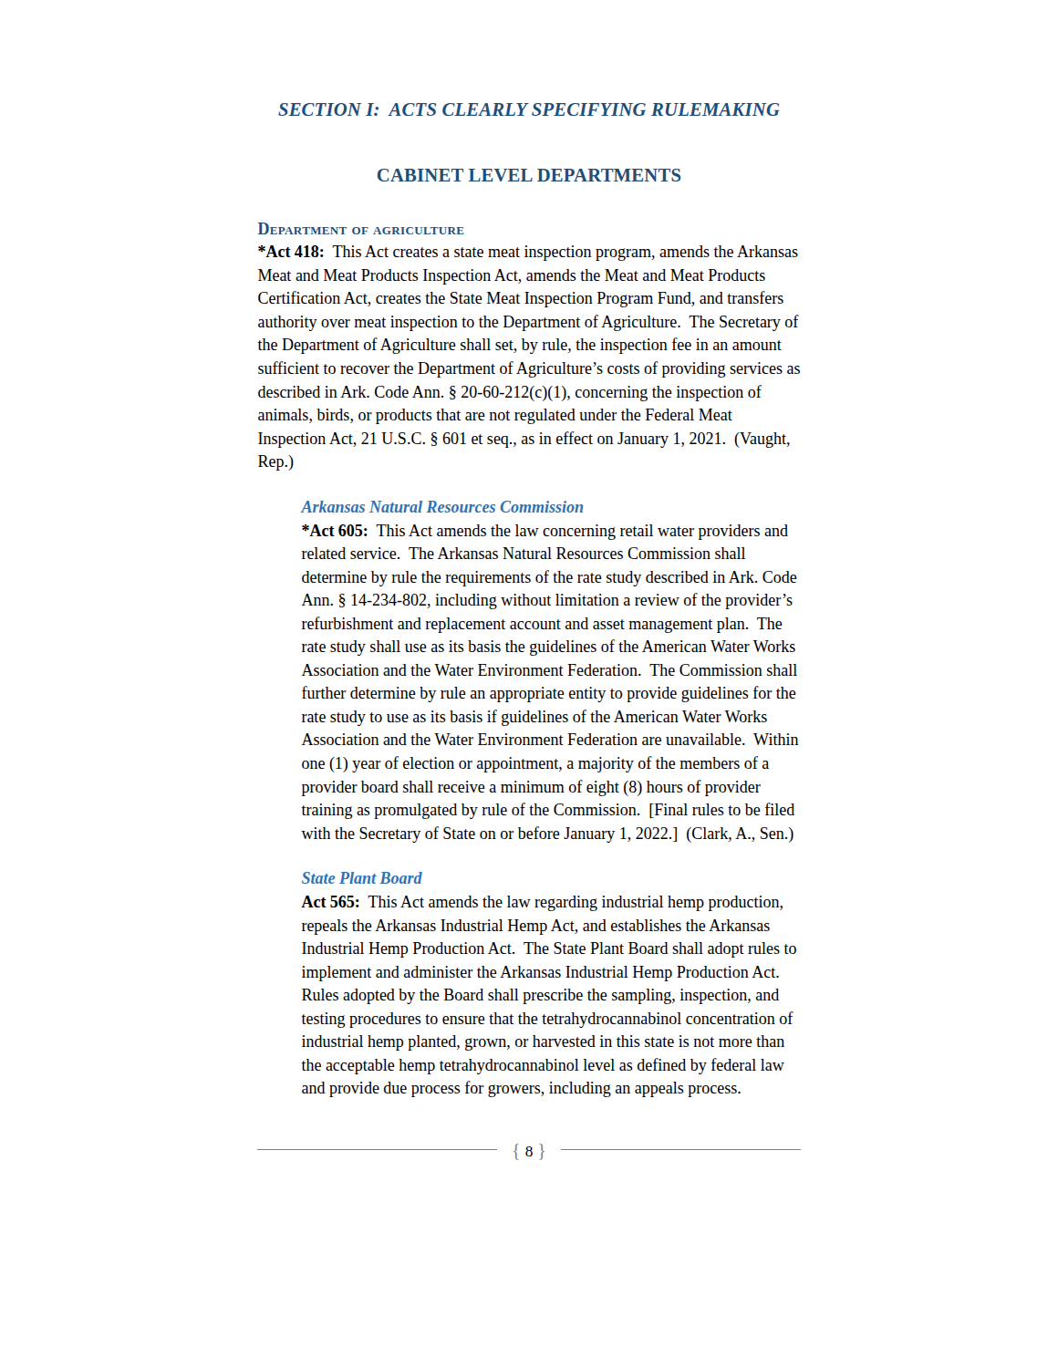SECTION I: ACTS CLEARLY SPECIFYING RULEMAKING
CABINET LEVEL DEPARTMENTS
Department of Agriculture
*Act 418: This Act creates a state meat inspection program, amends the Arkansas Meat and Meat Products Inspection Act, amends the Meat and Meat Products Certification Act, creates the State Meat Inspection Program Fund, and transfers authority over meat inspection to the Department of Agriculture. The Secretary of the Department of Agriculture shall set, by rule, the inspection fee in an amount sufficient to recover the Department of Agriculture’s costs of providing services as described in Ark. Code Ann. § 20-60-212(c)(1), concerning the inspection of animals, birds, or products that are not regulated under the Federal Meat Inspection Act, 21 U.S.C. § 601 et seq., as in effect on January 1, 2021. (Vaught, Rep.)
Arkansas Natural Resources Commission
*Act 605: This Act amends the law concerning retail water providers and related service. The Arkansas Natural Resources Commission shall determine by rule the requirements of the rate study described in Ark. Code Ann. § 14-234-802, including without limitation a review of the provider’s refurbishment and replacement account and asset management plan. The rate study shall use as its basis the guidelines of the American Water Works Association and the Water Environment Federation. The Commission shall further determine by rule an appropriate entity to provide guidelines for the rate study to use as its basis if guidelines of the American Water Works Association and the Water Environment Federation are unavailable. Within one (1) year of election or appointment, a majority of the members of a provider board shall receive a minimum of eight (8) hours of provider training as promulgated by rule of the Commission. [Final rules to be filed with the Secretary of State on or before January 1, 2022.] (Clark, A., Sen.)
State Plant Board
Act 565: This Act amends the law regarding industrial hemp production, repeals the Arkansas Industrial Hemp Act, and establishes the Arkansas Industrial Hemp Production Act. The State Plant Board shall adopt rules to implement and administer the Arkansas Industrial Hemp Production Act. Rules adopted by the Board shall prescribe the sampling, inspection, and testing procedures to ensure that the tetrahydrocannabinol concentration of industrial hemp planted, grown, or harvested in this state is not more than the acceptable hemp tetrahydrocannabinol level as defined by federal law and provide due process for growers, including an appeals process.
8